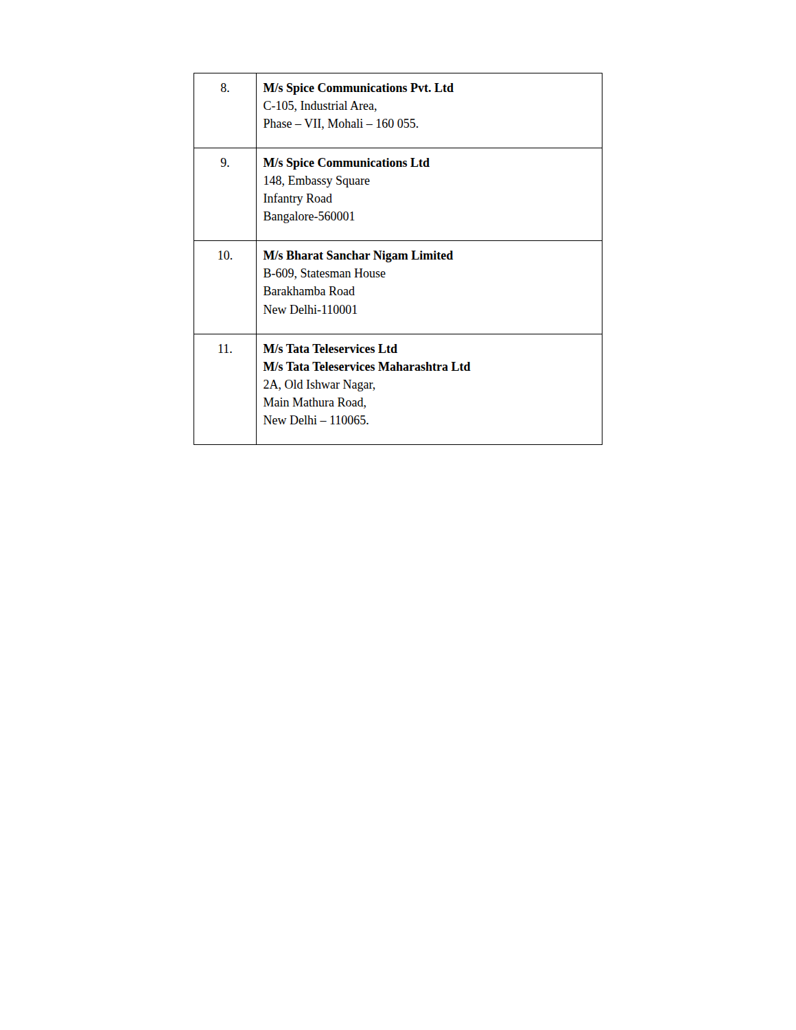| 8. | M/s Spice Communications Pvt. Ltd C-105, Industrial Area, Phase – VII, Mohali – 160 055. |
| 9. | M/s Spice Communications Ltd 148, Embassy Square Infantry Road Bangalore-560001 |
| 10. | M/s Bharat Sanchar Nigam Limited B-609, Statesman House Barakhamba Road New Delhi-110001 |
| 11. | M/s Tata Teleservices Ltd M/s Tata Teleservices Maharashtra Ltd 2A, Old Ishwar Nagar, Main Mathura Road, New Delhi – 110065. |